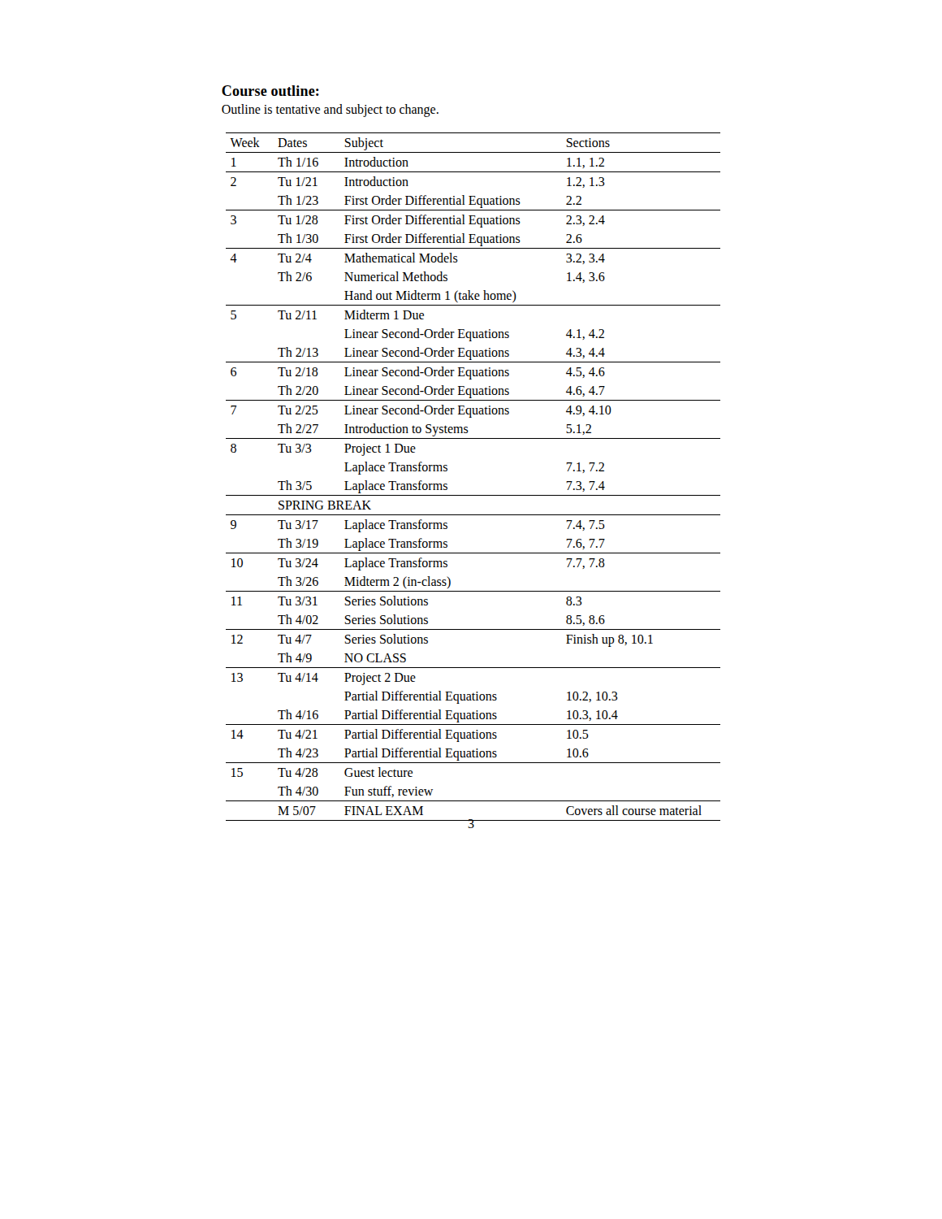Course outline:
Outline is tentative and subject to change.
| Week | Dates | Subject | Sections |
| --- | --- | --- | --- |
| 1 | Th 1/16 | Introduction | 1.1, 1.2 |
| 2 | Tu 1/21 | Introduction | 1.2, 1.3 |
| | Th 1/23 | First Order Differential Equations | 2.2 |
| 3 | Tu 1/28 | First Order Differential Equations | 2.3, 2.4 |
| | Th 1/30 | First Order Differential Equations | 2.6 |
| 4 | Tu 2/4 | Mathematical Models | 3.2, 3.4 |
| | Th 2/6 | Numerical Methods | 1.4, 3.6 |
| | | Hand out Midterm 1 (take home) | |
| 5 | Tu 2/11 | Midterm 1 Due | |
| | | Linear Second-Order Equations | 4.1, 4.2 |
| | Th 2/13 | Linear Second-Order Equations | 4.3, 4.4 |
| 6 | Tu 2/18 | Linear Second-Order Equations | 4.5, 4.6 |
| | Th 2/20 | Linear Second-Order Equations | 4.6, 4.7 |
| 7 | Tu 2/25 | Linear Second-Order Equations | 4.9, 4.10 |
| | Th 2/27 | Introduction to Systems | 5.1,2 |
| 8 | Tu 3/3 | Project 1 Due | |
| | | Laplace Transforms | 7.1, 7.2 |
| | Th 3/5 | Laplace Transforms | 7.3, 7.4 |
| | SPRING BREAK | |
| 9 | Tu 3/17 | Laplace Transforms | 7.4, 7.5 |
| | Th 3/19 | Laplace Transforms | 7.6, 7.7 |
| 10 | Tu 3/24 | Laplace Transforms | 7.7, 7.8 |
| | Th 3/26 | Midterm 2 (in-class) | |
| 11 | Tu 3/31 | Series Solutions | 8.3 |
| | Th 4/02 | Series Solutions | 8.5, 8.6 |
| 12 | Tu 4/7 | Series Solutions | Finish up 8, 10.1 |
| | Th 4/9 | NO CLASS | |
| 13 | Tu 4/14 | Project 2 Due | |
| | | Partial Differential Equations | 10.2, 10.3 |
| | Th 4/16 | Partial Differential Equations | 10.3, 10.4 |
| 14 | Tu 4/21 | Partial Differential Equations | 10.5 |
| | Th 4/23 | Partial Differential Equations | 10.6 |
| 15 | Tu 4/28 | Guest lecture | |
| | Th 4/30 | Fun stuff, review | |
| | M 5/07 | FINAL EXAM | Covers all course material |
3